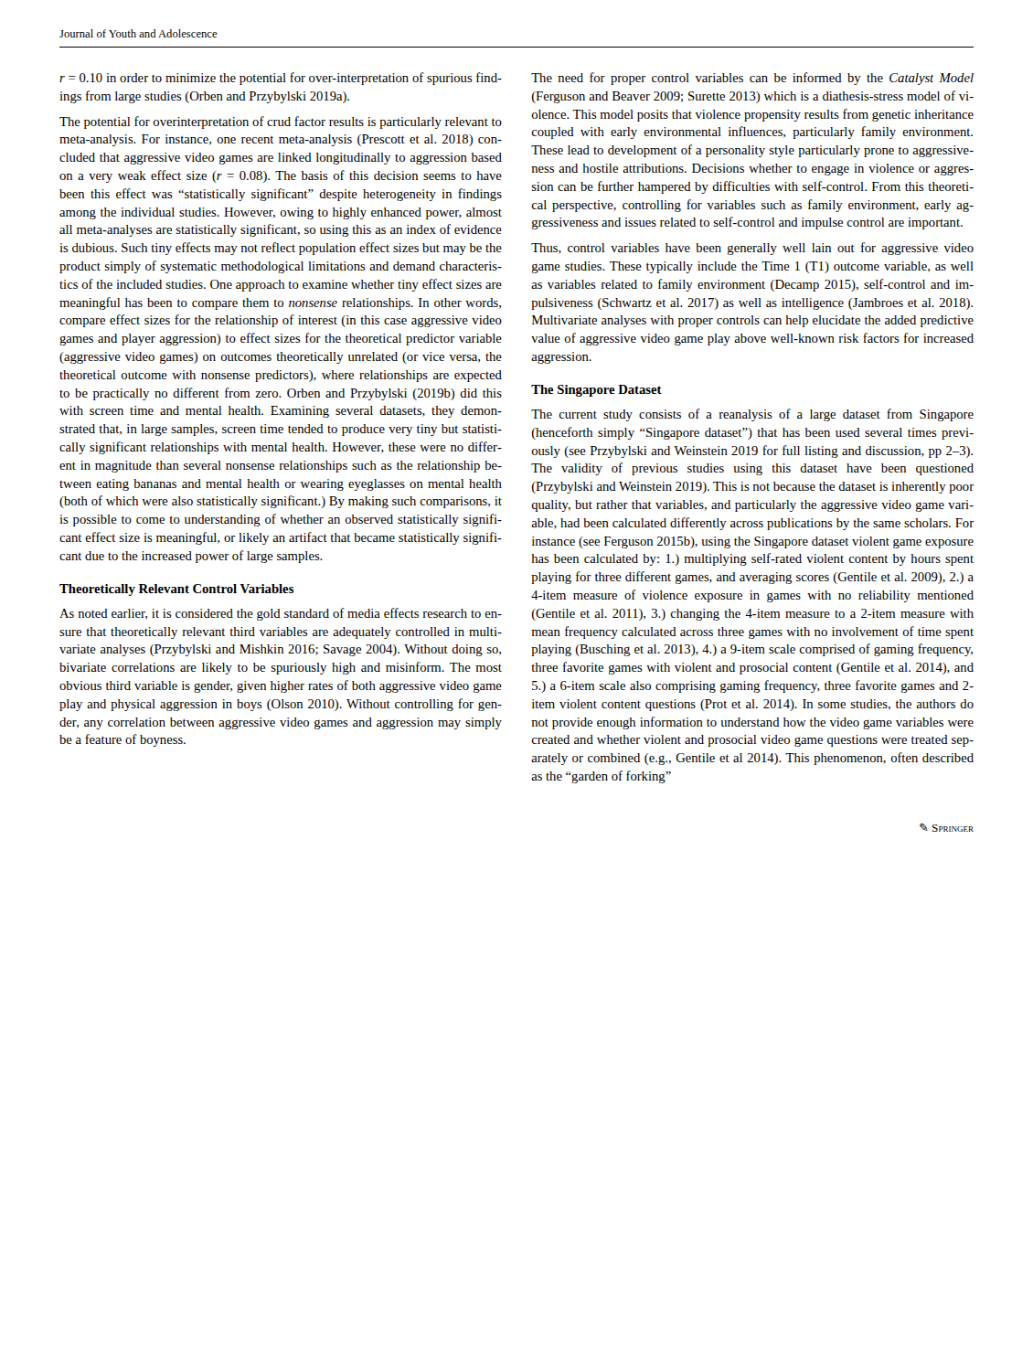Journal of Youth and Adolescence
r = 0.10 in order to minimize the potential for over-interpretation of spurious findings from large studies (Orben and Przybylski 2019a).
The potential for overinterpretation of crud factor results is particularly relevant to meta-analysis. For instance, one recent meta-analysis (Prescott et al. 2018) concluded that aggressive video games are linked longitudinally to aggression based on a very weak effect size (r = 0.08). The basis of this decision seems to have been this effect was “statistically significant” despite heterogeneity in findings among the individual studies. However, owing to highly enhanced power, almost all meta-analyses are statistically significant, so using this as an index of evidence is dubious. Such tiny effects may not reflect population effect sizes but may be the product simply of systematic methodological limitations and demand characteristics of the included studies. One approach to examine whether tiny effect sizes are meaningful has been to compare them to nonsense relationships. In other words, compare effect sizes for the relationship of interest (in this case aggressive video games and player aggression) to effect sizes for the theoretical predictor variable (aggressive video games) on outcomes theoretically unrelated (or vice versa, the theoretical outcome with nonsense predictors), where relationships are expected to be practically no different from zero. Orben and Przybylski (2019b) did this with screen time and mental health. Examining several datasets, they demonstrated that, in large samples, screen time tended to produce very tiny but statistically significant relationships with mental health. However, these were no different in magnitude than several nonsense relationships such as the relationship between eating bananas and mental health or wearing eyeglasses on mental health (both of which were also statistically significant.) By making such comparisons, it is possible to come to understanding of whether an observed statistically significant effect size is meaningful, or likely an artifact that became statistically significant due to the increased power of large samples.
Theoretically Relevant Control Variables
As noted earlier, it is considered the gold standard of media effects research to ensure that theoretically relevant third variables are adequately controlled in multivariate analyses (Przybylski and Mishkin 2016; Savage 2004). Without doing so, bivariate correlations are likely to be spuriously high and misinform. The most obvious third variable is gender, given higher rates of both aggressive video game play and physical aggression in boys (Olson 2010). Without controlling for gender, any correlation between aggressive video games and aggression may simply be a feature of boyness.
The need for proper control variables can be informed by the Catalyst Model (Ferguson and Beaver 2009; Surette 2013) which is a diathesis-stress model of violence. This model posits that violence propensity results from genetic inheritance coupled with early environmental influences, particularly family environment. These lead to development of a personality style particularly prone to aggressiveness and hostile attributions. Decisions whether to engage in violence or aggression can be further hampered by difficulties with self-control. From this theoretical perspective, controlling for variables such as family environment, early aggressiveness and issues related to self-control and impulse control are important.
Thus, control variables have been generally well lain out for aggressive video game studies. These typically include the Time 1 (T1) outcome variable, as well as variables related to family environment (Decamp 2015), self-control and impulsiveness (Schwartz et al. 2017) as well as intelligence (Jambroes et al. 2018). Multivariate analyses with proper controls can help elucidate the added predictive value of aggressive video game play above well-known risk factors for increased aggression.
The Singapore Dataset
The current study consists of a reanalysis of a large dataset from Singapore (henceforth simply “Singapore dataset”) that has been used several times previously (see Przybylski and Weinstein 2019 for full listing and discussion, pp 2–3). The validity of previous studies using this dataset have been questioned (Przybylski and Weinstein 2019). This is not because the dataset is inherently poor quality, but rather that variables, and particularly the aggressive video game variable, had been calculated differently across publications by the same scholars. For instance (see Ferguson 2015b), using the Singapore dataset violent game exposure has been calculated by: 1.) multiplying self-rated violent content by hours spent playing for three different games, and averaging scores (Gentile et al. 2009), 2.) a 4-item measure of violence exposure in games with no reliability mentioned (Gentile et al. 2011), 3.) changing the 4-item measure to a 2-item measure with mean frequency calculated across three games with no involvement of time spent playing (Busching et al. 2013), 4.) a 9-item scale comprised of gaming frequency, three favorite games with violent and prosocial content (Gentile et al. 2014), and 5.) a 6-item scale also comprising gaming frequency, three favorite games and 2-item violent content questions (Prot et al. 2014). In some studies, the authors do not provide enough information to understand how the video game variables were created and whether violent and prosocial video game questions were treated separately or combined (e.g., Gentile et al 2014). This phenomenon, often described as the “garden of forking”
✎ Springer